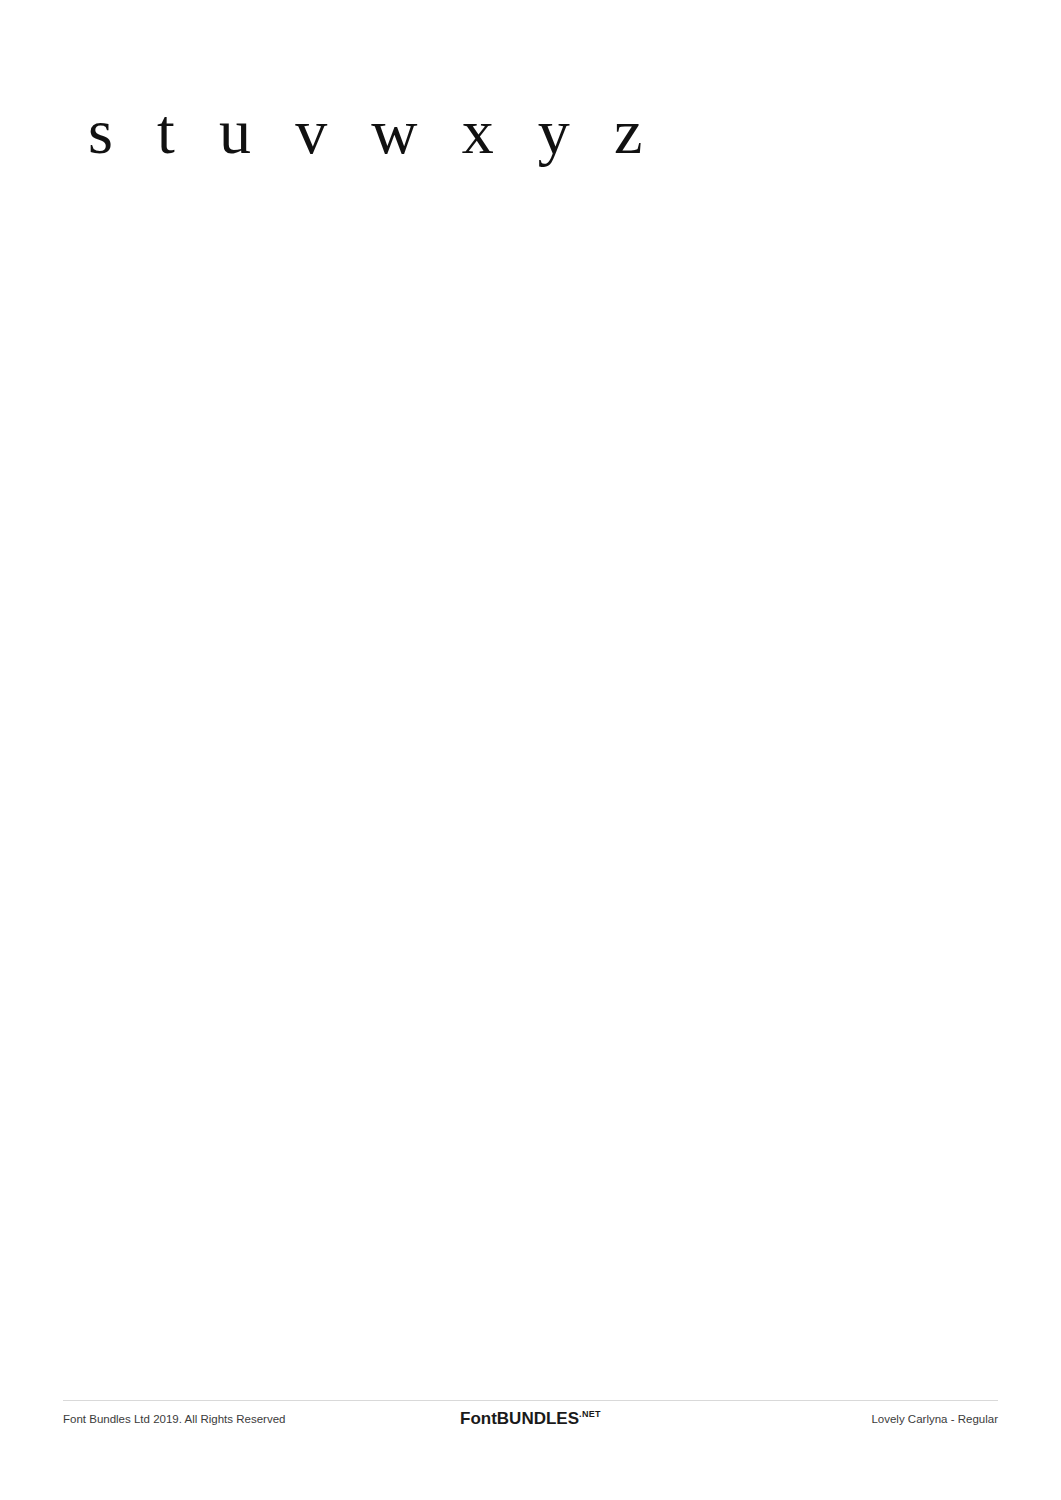s t u v w x y z
Font Bundles Ltd 2019. All Rights Reserved
FontBUNDLES.NET
Lovely Carlyna - Regular